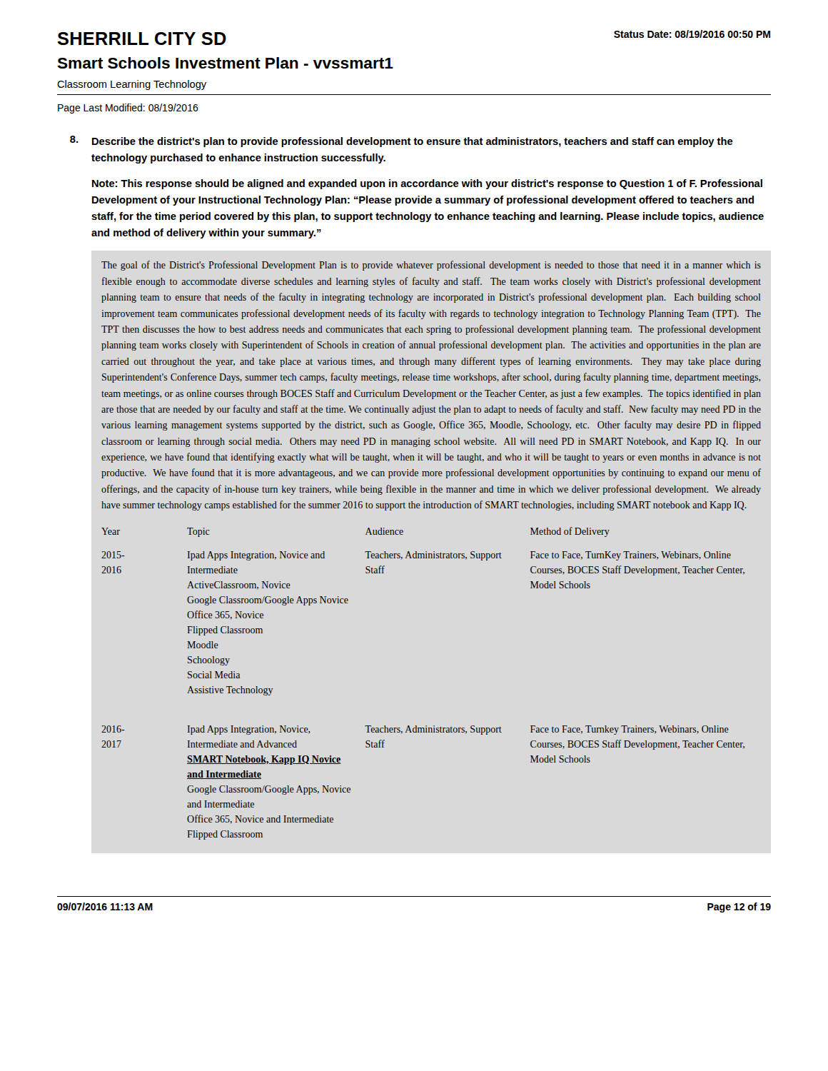Status Date: 08/19/2016 00:50 PM
SHERRILL CITY SD
Smart Schools Investment Plan - vvssmart1
Classroom Learning Technology
Page Last Modified: 08/19/2016
8.
Describe the district's plan to provide professional development to ensure that administrators, teachers and staff can employ the technology purchased to enhance instruction successfully.
Note: This response should be aligned and expanded upon in accordance with your district's response to Question 1 of F. Professional Development of your Instructional Technology Plan: “Please provide a summary of professional development offered to teachers and staff, for the time period covered by this plan, to support technology to enhance teaching and learning. Please include topics, audience and method of delivery within your summary.”
The goal of the District's Professional Development Plan is to provide whatever professional development is needed to those that need it in a manner which is flexible enough to accommodate diverse schedules and learning styles of faculty and staff. The team works closely with District's professional development planning team to ensure that needs of the faculty in integrating technology are incorporated in District's professional development plan. Each building school improvement team communicates professional development needs of its faculty with regards to technology integration to Technology Planning Team (TPT). The TPT then discusses the how to best address needs and communicates that each spring to professional development planning team. The professional development planning team works closely with Superintendent of Schools in creation of annual professional development plan. The activities and opportunities in the plan are carried out throughout the year, and take place at various times, and through many different types of learning environments. They may take place during Superintendent's Conference Days, summer tech camps, faculty meetings, release time workshops, after school, during faculty planning time, department meetings, team meetings, or as online courses through BOCES Staff and Curriculum Development or the Teacher Center, as just a few examples. The topics identified in plan are those that are needed by our faculty and staff at the time. We continually adjust the plan to adapt to needs of faculty and staff. New faculty may need PD in the various learning management systems supported by the district, such as Google, Office 365, Moodle, Schoology, etc. Other faculty may desire PD in flipped classroom or learning through social media. Others may need PD in managing school website. All will need PD in SMART Notebook, and Kapp IQ. In our experience, we have found that identifying exactly what will be taught, when it will be taught, and who it will be taught to years or even months in advance is not productive. We have found that it is more advantageous, and we can provide more professional development opportunities by continuing to expand our menu of offerings, and the capacity of in-house turn key trainers, while being flexible in the manner and time in which we deliver professional development. We already have summer technology camps established for the summer 2016 to support the introduction of SMART technologies, including SMART notebook and Kapp IQ.
| Year | Topic | Audience | Method of Delivery |
| --- | --- | --- | --- |
| 2015- 2016 | Ipad Apps Integration, Novice and Intermediate ActiveClassroom, Novice Google Classroom/Google Apps Novice Office 365, Novice Flipped Classroom Moodle Schoology Social Media Assistive Technology | Teachers, Administrators, Support Staff | Face to Face, TurnKey Trainers, Webinars, Online Courses, BOCES Staff Development, Teacher Center, Model Schools |
| 2016- 2017 | Ipad Apps Integration, Novice, Intermediate and Advanced SMART Notebook, Kapp IQ Novice and Intermediate Google Classroom/Google Apps, Novice and Intermediate Office 365, Novice and Intermediate Flipped Classroom | Teachers, Administrators, Support Staff | Face to Face, Turnkey Trainers, Webinars, Online Courses, BOCES Staff Development, Teacher Center, Model Schools |
09/07/2016 11:13 AM
Page 12 of 19